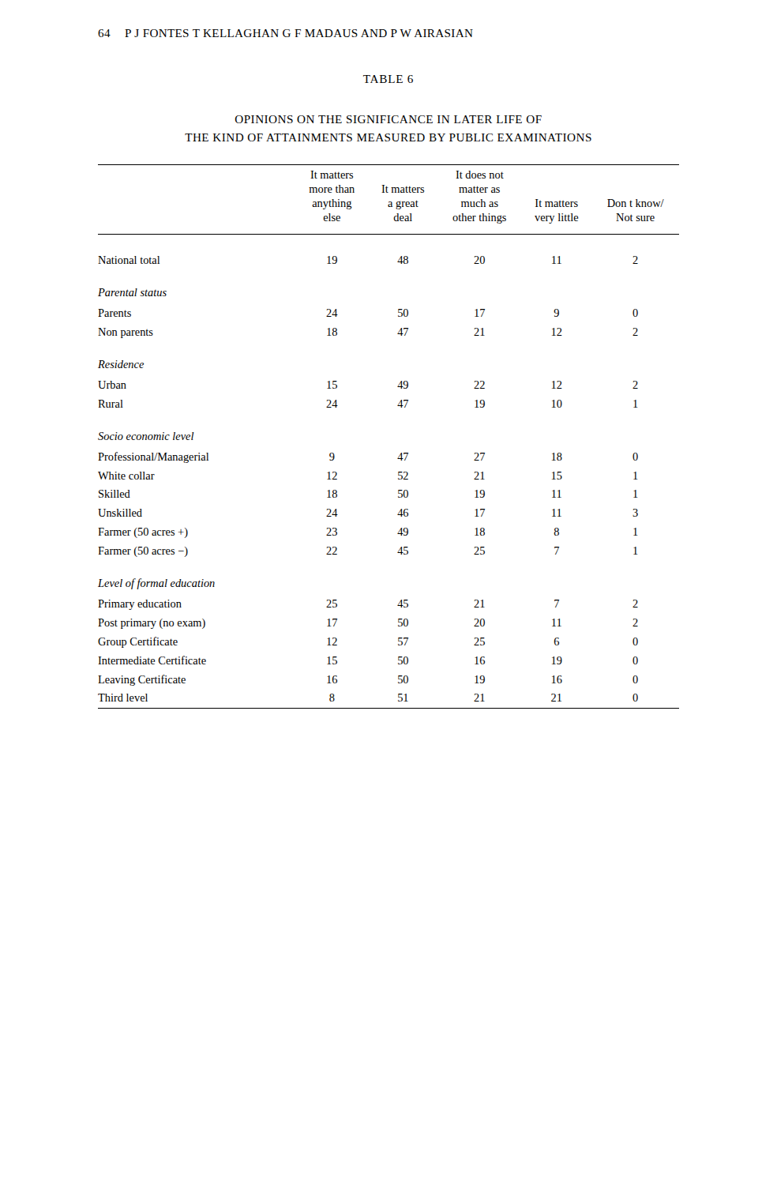64 P J FONTES T KELLAGHAN G F MADAUS AND P W AIRASIAN
TABLE 6
OPINIONS ON THE SIGNIFICANCE IN LATER LIFE OF
THE KIND OF ATTAINMENTS MEASURED BY PUBLIC EXAMINATIONS
| | It matters more than anything else | It matters a great deal | It does not matter as much as other things | It matters very little | Don t know/ Not sure |
| --- | --- | --- | --- | --- | --- |
| National total | 19 | 48 | 20 | 11 | 2 |
| Parental status |
| Parents | 24 | 50 | 17 | 9 | 0 |
| Non parents | 18 | 47 | 21 | 12 | 2 |
| Residence |
| Urban | 15 | 49 | 22 | 12 | 2 |
| Rural | 24 | 47 | 19 | 10 | 1 |
| Socio economic level |
| Professional/Managerial | 9 | 47 | 27 | 18 | 0 |
| White collar | 12 | 52 | 21 | 15 | 1 |
| Skilled | 18 | 50 | 19 | 11 | 1 |
| Unskilled | 24 | 46 | 17 | 11 | 3 |
| Farmer (50 acres +) | 23 | 49 | 18 | 8 | 1 |
| Farmer (50 acres −) | 22 | 45 | 25 | 7 | 1 |
| Level of formal education |
| Primary education | 25 | 45 | 21 | 7 | 2 |
| Post primary (no exam) | 17 | 50 | 20 | 11 | 2 |
| Group Certificate | 12 | 57 | 25 | 6 | 0 |
| Intermediate Certificate | 15 | 50 | 16 | 19 | 0 |
| Leaving Certificate | 16 | 50 | 19 | 16 | 0 |
| Third level | 8 | 51 | 21 | 21 | 0 |